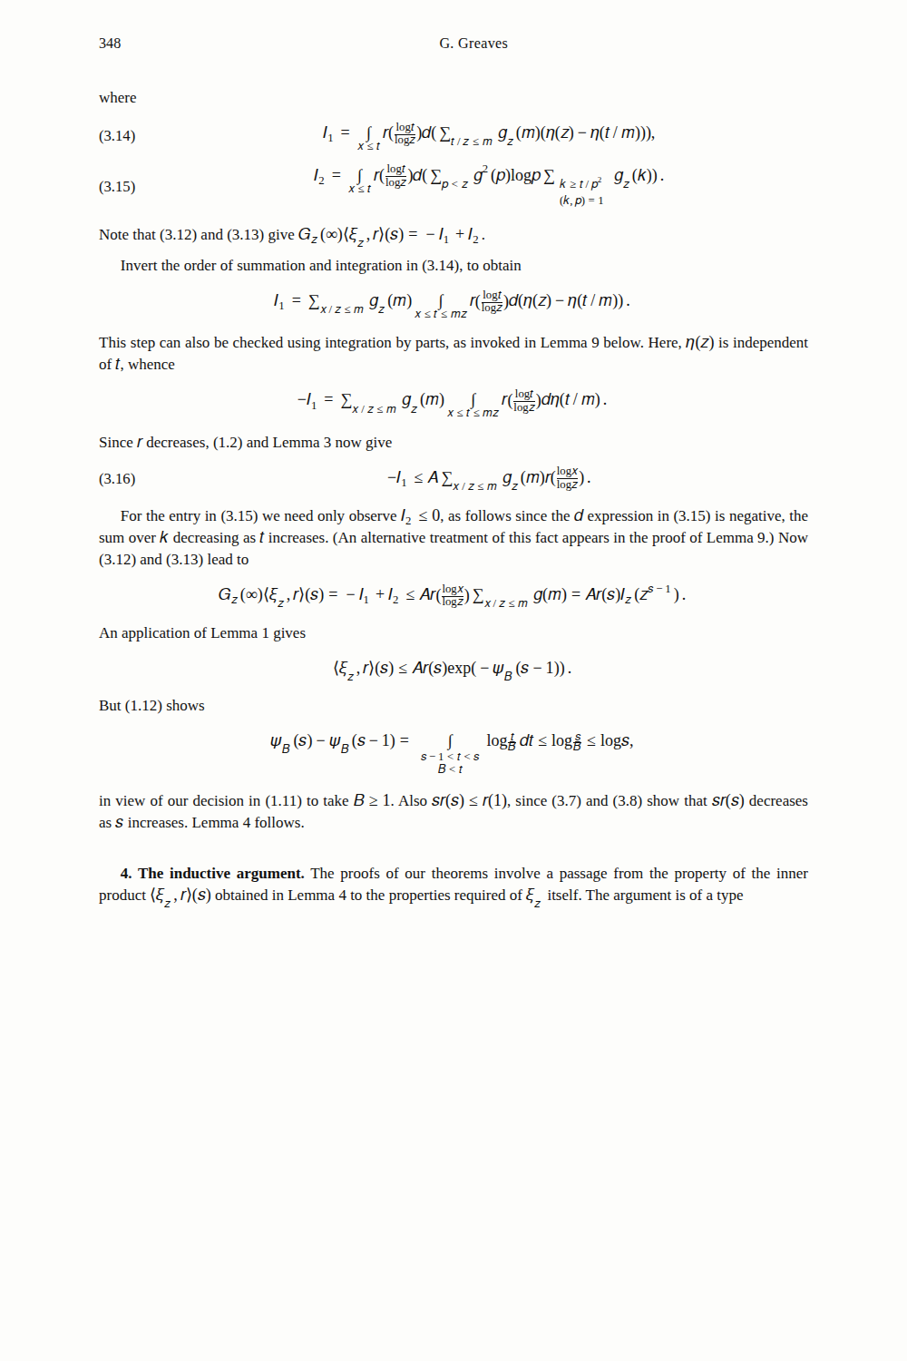348 G. Greaves
where
(3.14)
I1 = ∫ x≤t r ( log⁡tlog⁡z ) d ( ∑ t/z≤m gz (m) (η(z) − η(t/m)) ) ,
(3.15)
I2 = ∫ x≤t r ( log⁡tlog⁡z ) d ( ∑ p<z g2 (p) log⁡p ∑ k≥t/p2 (k,p)=1 gz (k) ) .
Note that (3.12) and (3.13) give Gz(∞)⟨ξz,r⟩(s)=−I1+I2.
Invert the order of summation and integration in (3.14), to obtain
I1 = ∑ x/z≤m gz(m) ∫ x≤t≤mz r ( log⁡tlog⁡z ) d(η(z)−η(t/m)) .
This step can also be checked using integration by parts, as invoked in Lemma 9 below. Here, η(z) is independent of t, whence
−I1 = ∑ x/z≤m gz(m) ∫ x≤t≤mz r ( log⁡tlog⁡z ) dη(t/m) .
Since r decreases, (1.2) and Lemma 3 now give
(3.16)
−I1 ≤ A ∑ x/z≤m gz(m) r ( log⁡xlog⁡z ) .
For the entry in (3.15) we need only observe I2≤0, as follows since the d expression in (3.15) is negative, the sum over k decreasing as t increases. (An alternative treatment of this fact appears in the proof of Lemma 9.) Now (3.12) and (3.13) lead to
Gz(∞) ⟨ξz,r⟩ (s) = −I1+I2 ≤ Ar ( log⁡xlog⁡z ) ∑ x/z≤m g(m) = Ar(s) Iz (zs−1) .
An application of Lemma 1 gives
⟨ξz,r⟩ (s) ≤ Ar(s) exp⁡ (−ψB(s−1)) .
But (1.12) shows
ψB(s) − ψB(s−1) = ∫ s−1<t<s B<t log⁡ tB dt ≤ log⁡ sB ≤ log⁡s ,
in view of our decision in (1.11) to take B≥1. Also sr(s)≤r(1), since (3.7) and (3.8) show that sr(s) decreases as s increases. Lemma 4 follows.
4. The inductive argument. The proofs of our theorems involve a passage from the property of the inner product ⟨ξz,r⟩(s) obtained in Lemma 4 to the properties required of ξz itself. The argument is of a type